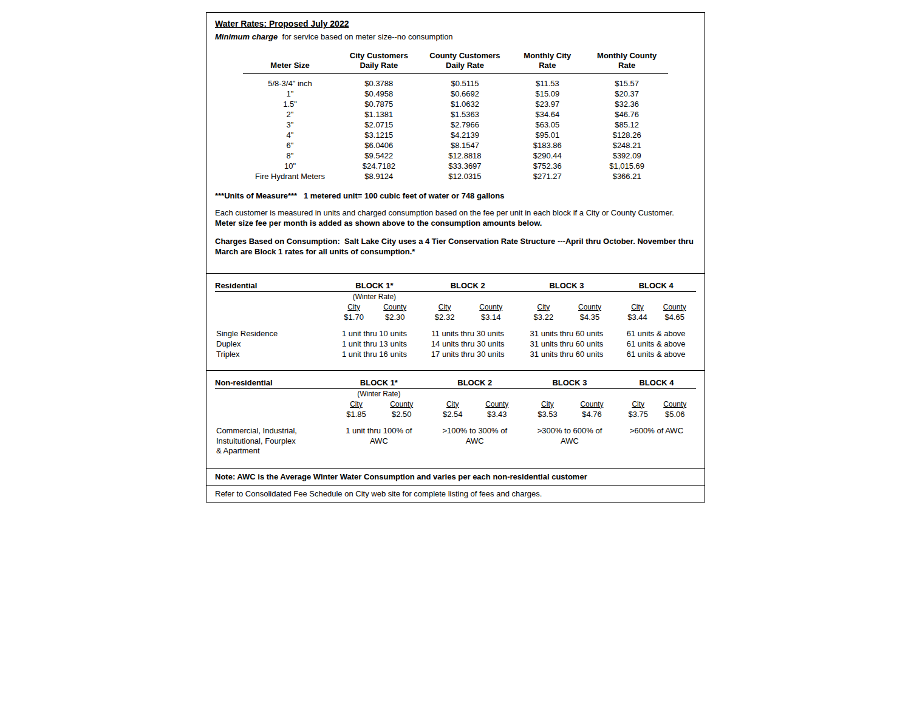Water Rates: Proposed July 2022
Minimum charge for service based on meter size--no consumption
| Meter Size | City Customers Daily Rate | County Customers Daily Rate | Monthly City Rate | Monthly County Rate |
| --- | --- | --- | --- | --- |
| 5/8-3/4" inch | $0.3788 | $0.5115 | $11.53 | $15.57 |
| 1" | $0.4958 | $0.6692 | $15.09 | $20.37 |
| 1.5" | $0.7875 | $1.0632 | $23.97 | $32.36 |
| 2" | $1.1381 | $1.5363 | $34.64 | $46.76 |
| 3" | $2.0715 | $2.7966 | $63.05 | $85.12 |
| 4" | $3.1215 | $4.2139 | $95.01 | $128.26 |
| 6" | $6.0406 | $8.1547 | $183.86 | $248.21 |
| 8" | $9.5422 | $12.8818 | $290.44 | $392.09 |
| 10" | $24.7182 | $33.3697 | $752.36 | $1,015.69 |
| Fire Hydrant Meters | $8.9124 | $12.0315 | $271.27 | $366.21 |
***Units of Measure*** 1 metered unit= 100 cubic feet of water or 748 gallons
Each customer is measured in units and charged consumption based on the fee per unit in each block if a City or County Customer. Meter size fee per month is added as shown above to the consumption amounts below.
Charges Based on Consumption: Salt Lake City uses a 4 Tier Conservation Rate Structure ---April thru October. November thru March are Block 1 rates for all units of consumption.*
| Residential | BLOCK 1* | BLOCK 2 | BLOCK 3 | BLOCK 4 |
| --- | --- | --- | --- | --- |
| | (Winter Rate) | | | |
| | City County | City County | City County | City County |
| | $1.70 $2.30 | $2.32 $3.14 | $3.22 $4.35 | $3.44 $4.65 |
| Single Residence | 1 unit thru 10 units | 11 units thru 30 units | 31 units thru 60 units | 61 units & above |
| Duplex | 1 unit thru 13 units | 14 units thru 30 units | 31 units thru 60 units | 61 units & above |
| Triplex | 1 unit thru 16 units | 17 units thru 30 units | 31 units thru 60 units | 61 units & above |
| Non-residential | BLOCK 1* | BLOCK 2 | BLOCK 3 | BLOCK 4 |
| --- | --- | --- | --- | --- |
| | (Winter Rate) | | | |
| | City County | City County | City County | City County |
| | $1.85 $2.50 | $2.54 $3.43 | $3.53 $4.76 | $3.75 $5.06 |
| Commercial, Industrial, Instuitutional, Fourplex & Apartment | 1 unit thru 100% of AWC | >100% to 300% of AWC | >300% to 600% of AWC | >600% of AWC |
Note: AWC is the Average Winter Water Consumption and varies per each non-residential customer
Refer to Consolidated Fee Schedule on City web site for complete listing of fees and charges.